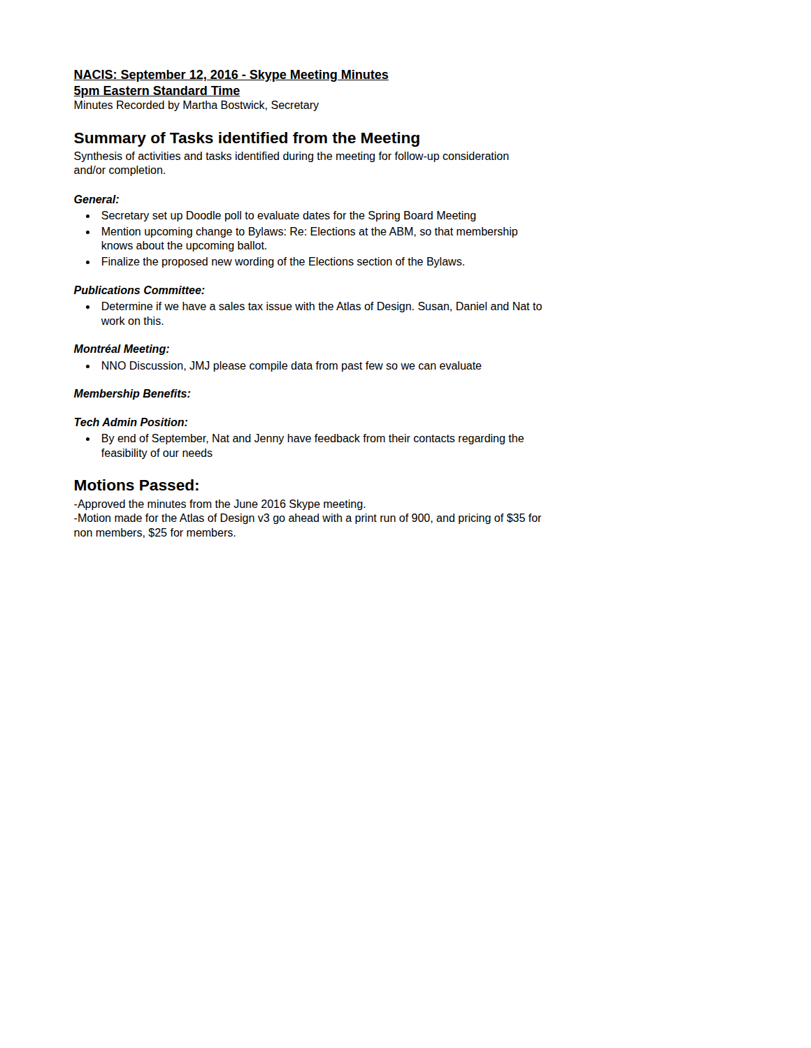NACIS: September 12, 2016 - Skype Meeting Minutes
5pm Eastern Standard Time
Minutes Recorded by Martha Bostwick, Secretary
Summary of Tasks identified from the Meeting
Synthesis of activities and tasks identified during the meeting for follow-up consideration and/or completion.
General:
Secretary set up Doodle poll to evaluate dates for the Spring Board Meeting
Mention upcoming change to Bylaws: Re: Elections at the ABM, so that membership knows about the upcoming ballot.
Finalize the proposed new wording of the Elections section of the Bylaws.
Publications Committee:
Determine if we have a sales tax issue with the Atlas of Design. Susan, Daniel and Nat to work on this.
Montréal Meeting:
NNO Discussion, JMJ please compile data from past few so we can evaluate
Membership Benefits:
Tech Admin Position:
By end of September, Nat and Jenny have feedback from their contacts regarding the feasibility of our needs
Motions Passed:
-Approved the minutes from the June 2016 Skype meeting.
-Motion made for the Atlas of Design v3 go ahead with a print run of 900, and pricing of $35 for non members, $25 for members.